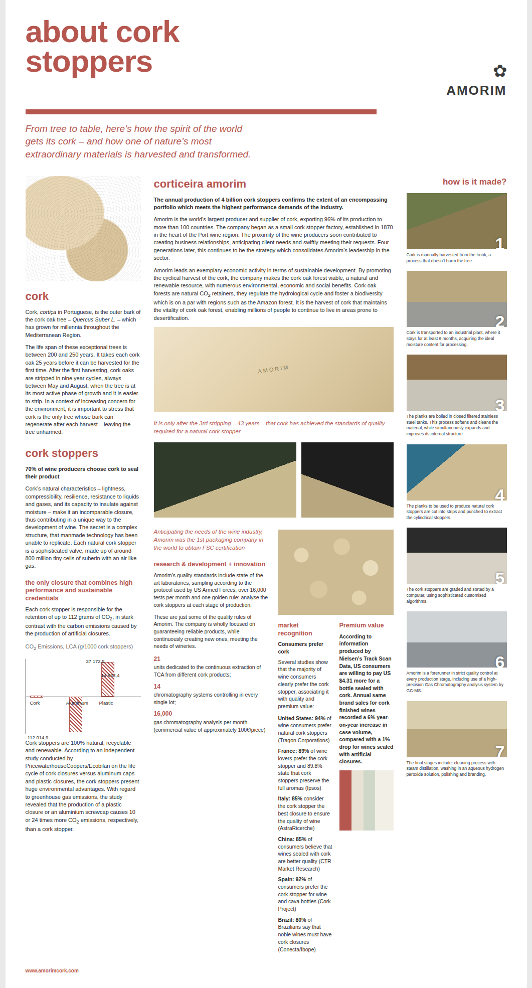about cork stoppers
✿
AMORIM
From tree to table, here’s how the spirit of the world gets its cork – and how one of nature’s most extraordinary materials is harvested and transformed.
cork
Cork, cortiça in Portuguese, is the outer bark of the cork oak tree – Quercus Suber L. – which has grown for millennia throughout the Mediterranean Region.
The life span of these exceptional trees is between 200 and 250 years. It takes each cork oak 25 years before it can be harvested for the first time. After the first harvesting, cork oaks are stripped in nine year cycles, always between May and August, when the tree is at its most active phase of growth and it is easier to strip. In a context of increasing concern for the environment, it is important to stress that cork is the only tree whose bark can regenerate after each harvest – leaving the tree unharmed.
cork stoppers
70% of wine producers choose cork to seal their product
Cork’s natural characteristics – lightness, compressibility, resilience, resistance to liquids and gases, and its capacity to insulate against moisture – make it an incomparable closure, thus contributing in a unique way to the development of wine. The secret is a complex structure, that manmade technology has been unable to replicate. Each natural cork stopper is a sophisticated valve, made up of around 800 million tiny cells of suberin with an air like gas.
the only closure that combines high performance and sustainable credentials
Each cork stopper is responsible for the retention of up to 112 grams of CO2, in stark contrast with the carbon emissions caused by the production of artificial closures.
CO2 Emissions, LCA (g/1000 cork stoppers)
37 172,5
14 833,4
Cork
Aluminium
Plastic
-112 014,9
Cork stoppers are 100% natural, recyclable and renewable. According to an independent study conducted by PricewaterhouseCoopers/Ecobilan on the life cycle of cork closures versus aluminum caps and plastic closures, the cork stoppers present huge environmental advantages. With regard to greenhouse gas emissions, the study revealed that the production of a plastic closure or an aluminium screwcap causes 10 or 24 times more CO2 emissions, respectively, than a cork stopper.
corticeira amorim
The annual production of 4 billion cork stoppers confirms the extent of an encompassing portfolio which meets the highest performance demands of the industry.
Amorim is the world’s largest producer and supplier of cork, exporting 96% of its production to more than 100 countries. The company began as a small cork stopper factory, established in 1870 in the heart of the Port wine region. The proximity of the wine producers soon contributed to creating business relationships, anticipating client needs and swiftly meeting their requests. Four generations later, this continues to be the strategy which consolidates Amorim’s leadership in the sector.
Amorim leads an exemplary economic activity in terms of sustainable development. By promoting the cyclical harvest of the cork, the company makes the cork oak forest viable, a natural and renewable resource, with numerous environmental, economic and social benefits. Cork oak forests are natural CO2 retainers, they regulate the hydrological cycle and foster a biodiversity which is on a par with regions such as the Amazon forest. It is the harvest of cork that maintains the vitality of cork oak forest, enabling millions of people to continue to live in areas prone to desertification.
It is only after the 3rd stripping – 43 years – that cork has achieved the standards of quality required for a natural cork stopper
Anticipating the needs of the wine industry, Amorim was the 1st packaging company in the world to obtain FSC certification
research & development + innovation
Amorim’s quality standards include state-of-the-art laboratories, sampling according to the protocol used by US Armed Forces, over 16,000 tests per month and one golden rule: analyse the cork stoppers at each stage of production.
These are just some of the quality rules of Amorim. The company is wholly focused on guaranteeing reliable products, while continuously creating new ones, meeting the needs of wineries.
21
units dedicated to the continuous extraction of TCA from different cork products;
14
chromatography systems controlling in every single lot;
16,000
gas chromatography analysis per month. (commercial value of approximately 100€/piece)
market recognition
Consumers prefer cork
Several studies show that the majority of wine consumers clearly prefer the cork stopper, associating it with quality and premium value:
United States: 94% of wine consumers prefer natural cork stoppers (Tragon Corporations)
France: 89% of wine lovers prefer the cork stopper and 89.8% state that cork stoppers preserve the full aromas (Ipsos)
Italy: 85% consider the cork stopper the best closure to ensure the quality of wine (AstraRicerche)
China: 85% of consumers believe that wines sealed with cork are better quality (CTR Market Research)
Spain: 92% of consumers prefer the cork stopper for wine and cava bottles (Cork Project)
Brazil: 80% of Brazilians say that noble wines must have cork closures (Conecta/Ibope)
Premium value
According to information produced by Nielsen’s Track Scan Data, US consumers are willing to pay US $4.31 more for a bottle sealed with cork. Annual same brand sales for cork finished wines recorded a 6% year-on-year increase in case volume, compared with a 1% drop for wines sealed with artificial closures.
how is it made?
1
Cork is manually harvested from the trunk, a process that doesn’t harm the tree.
2
Cork is transported to an industrial plant, where it stays for at least 6 months, acquiring the ideal moisture content for processing.
3
The planks are boiled in closed filtered stainless steel tanks. This process softens and cleans the material, while simultaneously expands and improves its internal structure.
4
The planks to be used to produce natural cork stoppers are cut into strips and punched to extract the cylindrical stoppers.
5
The cork stoppers are graded and sorted by a computer, using sophisticated customised algorithms.
6
Amorim is a forerunner in strict quality control at every production stage, including use of a high-precision Gas Chromatography analysis system by GC-MS.
7
The final stages include: cleaning process with steam distillation, washing in an aqueous hydrogen peroxide solution, polishing and branding.
www.amorimcork.com